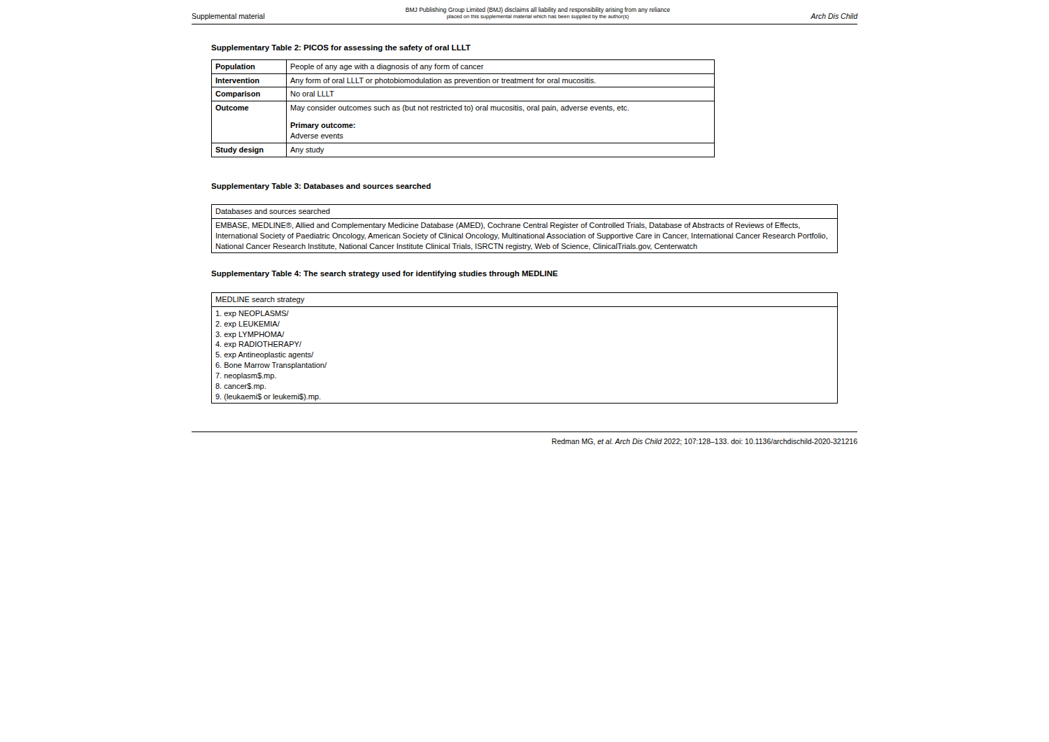Supplemental material
BMJ Publishing Group Limited (BMJ) disclaims all liability and responsibility arising from any reliance
placed on this supplemental material which has been supplied by the author(s)
Arch Dis Child
Supplementary Table 2: PICOS for assessing the safety of oral LLLT
| Population | People of any age with a diagnosis of any form of cancer |
| Intervention | Any form of oral LLLT or photobiomodulation as prevention or treatment for oral mucositis. |
| Comparison | No oral LLLT |
| Outcome | May consider outcomes such as (but not restricted to) oral mucositis, oral pain, adverse events, etc. Primary outcome: Adverse events |
| Study design | Any study |
Supplementary Table 3: Databases and sources searched
| Databases and sources searched |
| EMBASE, MEDLINE®, Allied and Complementary Medicine Database (AMED), Cochrane Central Register of Controlled Trials, Database of Abstracts of Reviews of Effects, International Society of Paediatric Oncology, American Society of Clinical Oncology, Multinational Association of Supportive Care in Cancer, International Cancer Research Portfolio, National Cancer Research Institute, National Cancer Institute Clinical Trials, ISRCTN registry, Web of Science, ClinicalTrials.gov, Centerwatch |
Supplementary Table 4: The search strategy used for identifying studies through MEDLINE
| MEDLINE search strategy |
| 1. exp NEOPLASMS/ 2. exp LEUKEMIA/ 3. exp LYMPHOMA/ 4. exp RADIOTHERAPY/ 5. exp Antineoplastic agents/ 6. Bone Marrow Transplantation/ 7. neoplasm$.mp. 8. cancer$.mp. 9. (leukaemi$ or leukemi$).mp. |
Redman MG, et al. Arch Dis Child 2022; 107:128–133. doi: 10.1136/archdischild-2020-321216